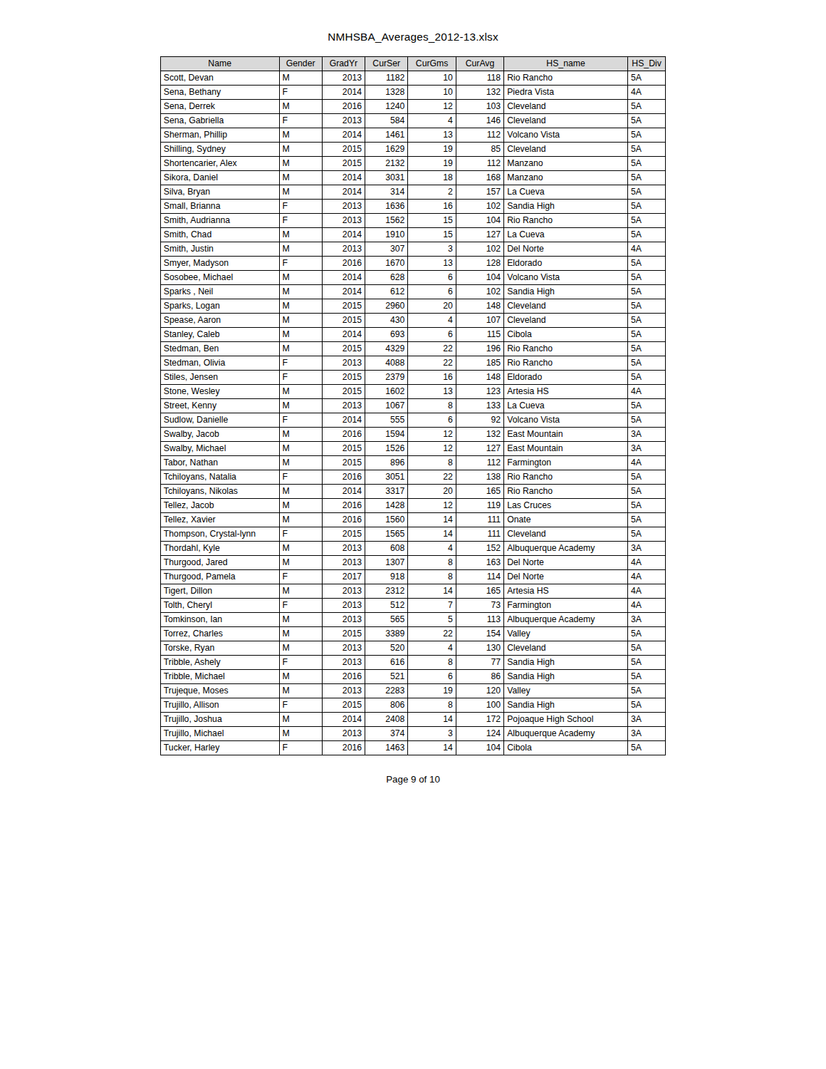NMHSBA_Averages_2012-13.xlsx
| Name | Gender | GradYr | CurSer | CurGms | CurAvg | HS_name | HS_Div |
| --- | --- | --- | --- | --- | --- | --- | --- |
| Scott, Devan | M | 2013 | 1182 | 10 | 118 | Rio Rancho | 5A |
| Sena, Bethany | F | 2014 | 1328 | 10 | 132 | Piedra Vista | 4A |
| Sena, Derrek | M | 2016 | 1240 | 12 | 103 | Cleveland | 5A |
| Sena, Gabriella | F | 2013 | 584 | 4 | 146 | Cleveland | 5A |
| Sherman, Phillip | M | 2014 | 1461 | 13 | 112 | Volcano Vista | 5A |
| Shilling, Sydney | M | 2015 | 1629 | 19 | 85 | Cleveland | 5A |
| Shortencarier, Alex | M | 2015 | 2132 | 19 | 112 | Manzano | 5A |
| Sikora, Daniel | M | 2014 | 3031 | 18 | 168 | Manzano | 5A |
| Silva, Bryan | M | 2014 | 314 | 2 | 157 | La Cueva | 5A |
| Small, Brianna | F | 2013 | 1636 | 16 | 102 | Sandia High | 5A |
| Smith, Audrianna | F | 2013 | 1562 | 15 | 104 | Rio Rancho | 5A |
| Smith, Chad | M | 2014 | 1910 | 15 | 127 | La Cueva | 5A |
| Smith, Justin | M | 2013 | 307 | 3 | 102 | Del Norte | 4A |
| Smyer, Madyson | F | 2016 | 1670 | 13 | 128 | Eldorado | 5A |
| Sosobee, Michael | M | 2014 | 628 | 6 | 104 | Volcano Vista | 5A |
| Sparks , Neil | M | 2014 | 612 | 6 | 102 | Sandia High | 5A |
| Sparks, Logan | M | 2015 | 2960 | 20 | 148 | Cleveland | 5A |
| Spease, Aaron | M | 2015 | 430 | 4 | 107 | Cleveland | 5A |
| Stanley, Caleb | M | 2014 | 693 | 6 | 115 | Cibola | 5A |
| Stedman, Ben | M | 2015 | 4329 | 22 | 196 | Rio Rancho | 5A |
| Stedman, Olivia | F | 2013 | 4088 | 22 | 185 | Rio Rancho | 5A |
| Stiles, Jensen | F | 2015 | 2379 | 16 | 148 | Eldorado | 5A |
| Stone, Wesley | M | 2015 | 1602 | 13 | 123 | Artesia HS | 4A |
| Street, Kenny | M | 2013 | 1067 | 8 | 133 | La Cueva | 5A |
| Sudlow, Danielle | F | 2014 | 555 | 6 | 92 | Volcano Vista | 5A |
| Swalby, Jacob | M | 2016 | 1594 | 12 | 132 | East Mountain | 3A |
| Swalby, Michael | M | 2015 | 1526 | 12 | 127 | East Mountain | 3A |
| Tabor, Nathan | M | 2015 | 896 | 8 | 112 | Farmington | 4A |
| Tchiloyans, Natalia | F | 2016 | 3051 | 22 | 138 | Rio Rancho | 5A |
| Tchiloyans, Nikolas | M | 2014 | 3317 | 20 | 165 | Rio Rancho | 5A |
| Tellez, Jacob | M | 2016 | 1428 | 12 | 119 | Las Cruces | 5A |
| Tellez, Xavier | M | 2016 | 1560 | 14 | 111 | Onate | 5A |
| Thompson, Crystal-lynn | F | 2015 | 1565 | 14 | 111 | Cleveland | 5A |
| Thordahl, Kyle | M | 2013 | 608 | 4 | 152 | Albuquerque Academy | 3A |
| Thurgood, Jared | M | 2013 | 1307 | 8 | 163 | Del Norte | 4A |
| Thurgood, Pamela | F | 2017 | 918 | 8 | 114 | Del Norte | 4A |
| Tigert, Dillon | M | 2013 | 2312 | 14 | 165 | Artesia HS | 4A |
| Tolth, Cheryl | F | 2013 | 512 | 7 | 73 | Farmington | 4A |
| Tomkinson, Ian | M | 2013 | 565 | 5 | 113 | Albuquerque Academy | 3A |
| Torrez, Charles | M | 2015 | 3389 | 22 | 154 | Valley | 5A |
| Torske, Ryan | M | 2013 | 520 | 4 | 130 | Cleveland | 5A |
| Tribble, Ashely | F | 2013 | 616 | 8 | 77 | Sandia High | 5A |
| Tribble, Michael | M | 2016 | 521 | 6 | 86 | Sandia High | 5A |
| Trujeque, Moses | M | 2013 | 2283 | 19 | 120 | Valley | 5A |
| Trujillo, Allison | F | 2015 | 806 | 8 | 100 | Sandia High | 5A |
| Trujillo, Joshua | M | 2014 | 2408 | 14 | 172 | Pojoaque High School | 3A |
| Trujillo, Michael | M | 2013 | 374 | 3 | 124 | Albuquerque Academy | 3A |
| Tucker, Harley | F | 2016 | 1463 | 14 | 104 | Cibola | 5A |
Page 9 of 10